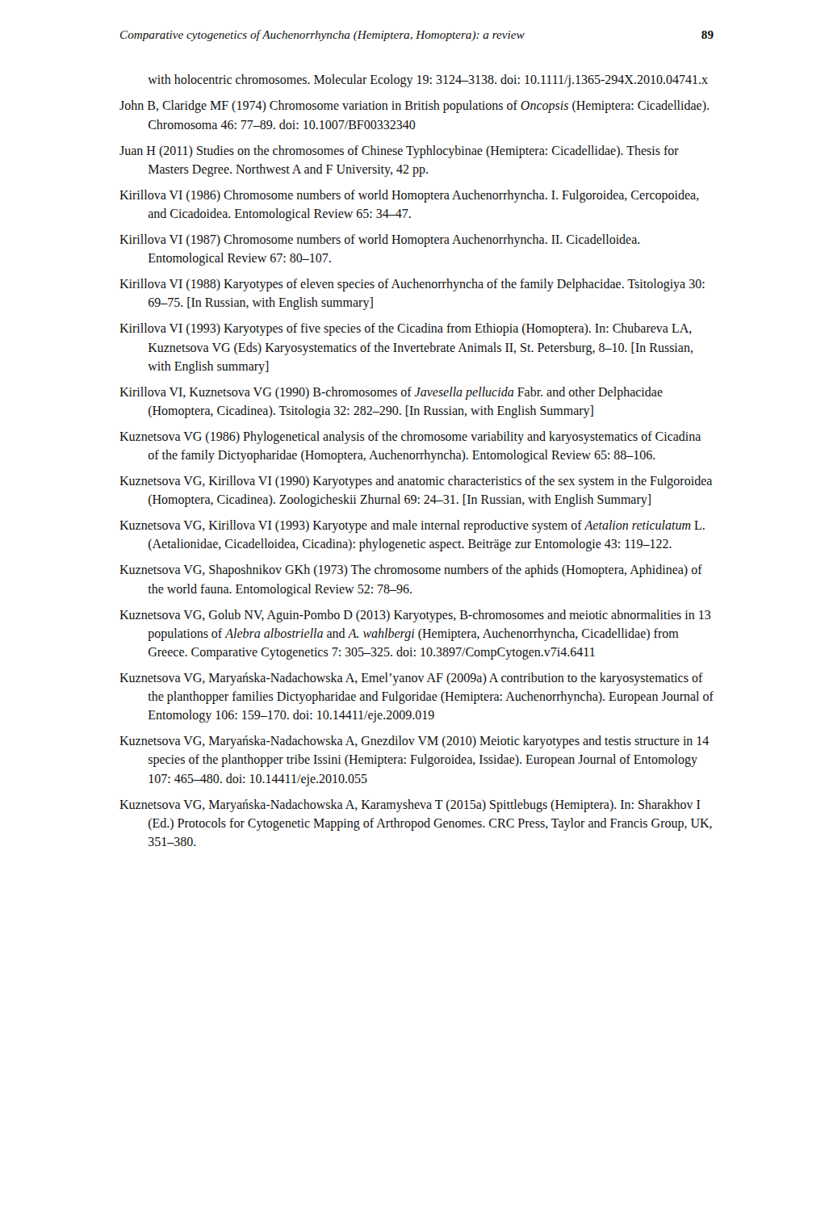Comparative cytogenetics of Auchenorrhyncha (Hemiptera, Homoptera): a review 89
with holocentric chromosomes. Molecular Ecology 19: 3124–3138. doi: 10.1111/j.1365-294X.2010.04741.x
John B, Claridge MF (1974) Chromosome variation in British populations of Oncopsis (Hemiptera: Cicadellidae). Chromosoma 46: 77–89. doi: 10.1007/BF00332340
Juan H (2011) Studies on the chromosomes of Chinese Typhlocybinae (Hemiptera: Cicadellidae). Thesis for Masters Degree. Northwest A and F University, 42 pp.
Kirillova VI (1986) Chromosome numbers of world Homoptera Auchenorrhyncha. I. Fulgoroidea, Cercopoidea, and Cicadoidea. Entomological Review 65: 34–47.
Kirillova VI (1987) Chromosome numbers of world Homoptera Auchenorrhyncha. II. Cicadelloidea. Entomological Review 67: 80–107.
Kirillova VI (1988) Karyotypes of eleven species of Auchenorrhyncha of the family Delphacidae. Tsitologiya 30: 69–75. [In Russian, with English summary]
Kirillova VI (1993) Karyotypes of five species of the Cicadina from Ethiopia (Homoptera). In: Chubareva LA, Kuznetsova VG (Eds) Karyosystematics of the Invertebrate Animals II, St. Petersburg, 8–10. [In Russian, with English summary]
Kirillova VI, Kuznetsova VG (1990) B-chromosomes of Javesella pellucida Fabr. and other Delphacidae (Homoptera, Cicadinea). Tsitologia 32: 282–290. [In Russian, with English Summary]
Kuznetsova VG (1986) Phylogenetical analysis of the chromosome variability and karyosystematics of Cicadina of the family Dictyopharidae (Homoptera, Auchenorrhyncha). Entomological Review 65: 88–106.
Kuznetsova VG, Kirillova VI (1990) Karyotypes and anatomic characteristics of the sex system in the Fulgoroidea (Homoptera, Cicadinea). Zoologicheskii Zhurnal 69: 24–31. [In Russian, with English Summary]
Kuznetsova VG, Kirillova VI (1993) Karyotype and male internal reproductive system of Aetalion reticulatum L. (Aetalionidae, Cicadelloidea, Cicadina): phylogenetic aspect. Beiträge zur Entomologie 43: 119–122.
Kuznetsova VG, Shaposhnikov GKh (1973) The chromosome numbers of the aphids (Homoptera, Aphidinea) of the world fauna. Entomological Review 52: 78–96.
Kuznetsova VG, Golub NV, Aguin-Pombo D (2013) Karyotypes, B-chromosomes and meiotic abnormalities in 13 populations of Alebra albostriella and A. wahlbergi (Hemiptera, Auchenorrhyncha, Cicadellidae) from Greece. Comparative Cytogenetics 7: 305–325. doi: 10.3897/CompCytogen.v7i4.6411
Kuznetsova VG, Maryańska-Nadachowska A, Emel’yanov AF (2009a) A contribution to the karyosystematics of the planthopper families Dictyopharidae and Fulgoridae (Hemiptera: Auchenorrhyncha). European Journal of Entomology 106: 159–170. doi: 10.14411/eje.2009.019
Kuznetsova VG, Maryańska-Nadachowska A, Gnezdilov VM (2010) Meiotic karyotypes and testis structure in 14 species of the planthopper tribe Issini (Hemiptera: Fulgoroidea, Issidae). European Journal of Entomology 107: 465–480. doi: 10.14411/eje.2010.055
Kuznetsova VG, Maryańska-Nadachowska A, Karamysheva T (2015a) Spittlebugs (Hemiptera). In: Sharakhov I (Ed.) Protocols for Cytogenetic Mapping of Arthropod Genomes. CRC Press, Taylor and Francis Group, UK, 351–380.